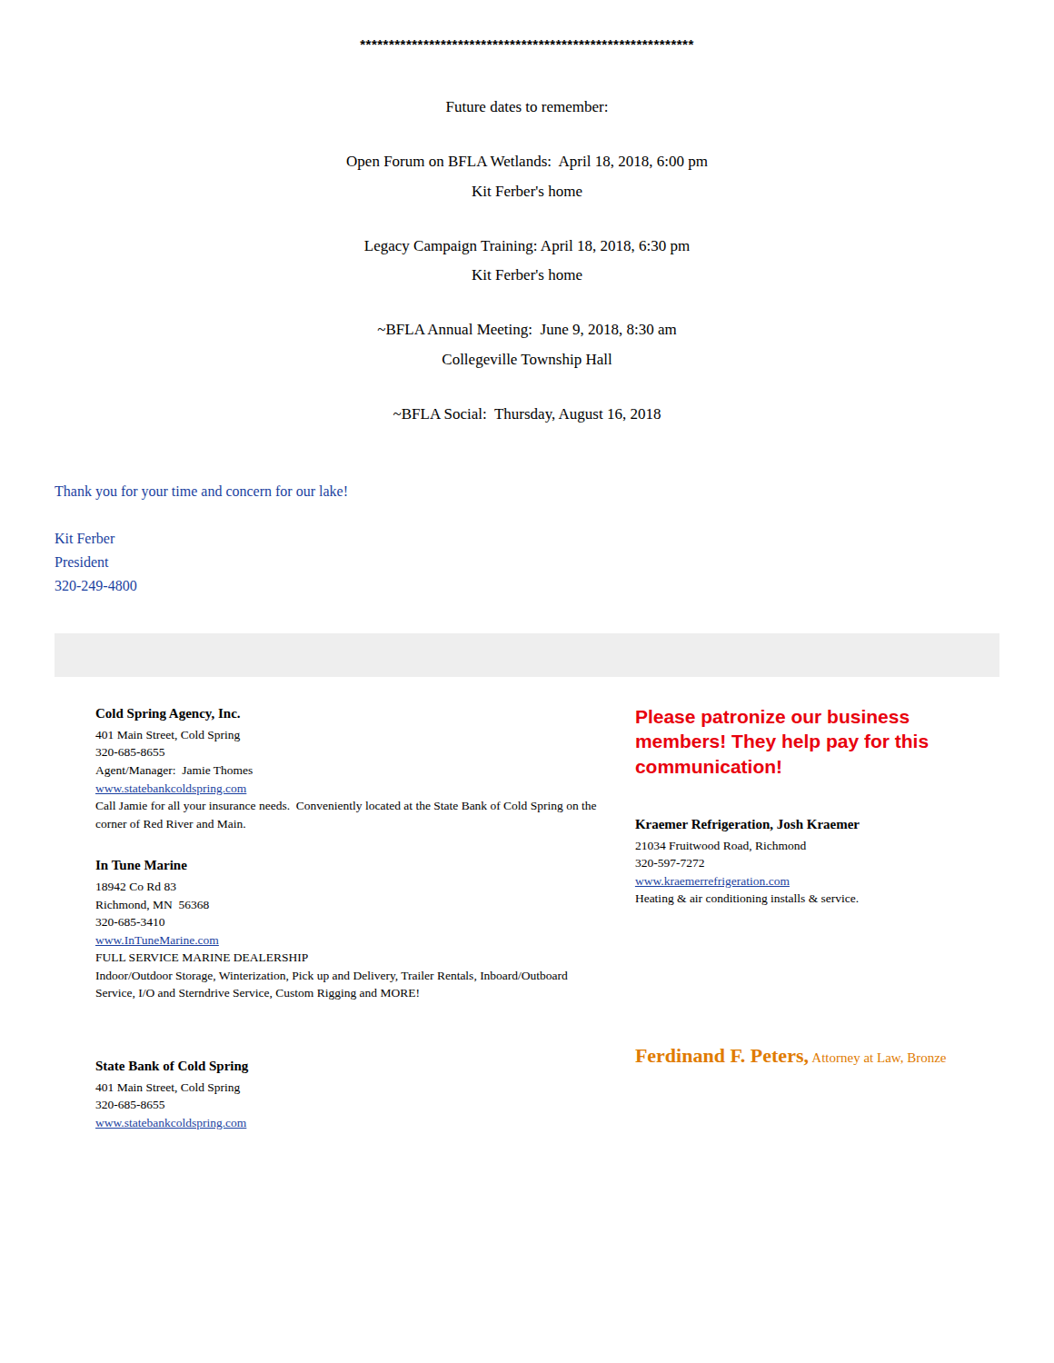**********************************************************
Future dates to remember:
Open Forum on BFLA Wetlands: April 18, 2018, 6:00 pm
Kit Ferber's home
Legacy Campaign Training: April 18, 2018, 6:30 pm
Kit Ferber's home
~BFLA Annual Meeting: June 9, 2018, 8:30 am
Collegeville Township Hall
~BFLA Social: Thursday, August 16, 2018
Thank you for your time and concern for our lake!
Kit Ferber
President
320-249-4800
Cold Spring Agency, Inc. 401 Main Street, Cold Spring
320-685-8655
Agent/Manager: Jamie Thomes
www.statebankcoldspring.com
Call Jamie for all your insurance needs. Conveniently located at the State Bank of Cold Spring on the corner of Red River and Main.
In Tune Marine 18942 Co Rd 83
Richmond, MN 56368
320-685-3410
www.InTuneMarine.com
FULL SERVICE MARINE DEALERSHIP
Indoor/Outdoor Storage, Winterization, Pick up and Delivery, Trailer Rentals, Inboard/Outboard Service, I/O and Sterndrive Service, Custom Rigging and MORE!
State Bank of Cold Spring 401 Main Street, Cold Spring
320-685-8655
www.statebankcoldspring.com
Please patronize our business members! They help pay for this communication!
Kraemer Refrigeration, Josh Kraemer 21034 Fruitwood Road, Richmond
320-597-7272
www.kraemerrefrigeration.com
Heating & air conditioning installs & service.
Ferdinand F. Peters, Attorney at Law, Bronze